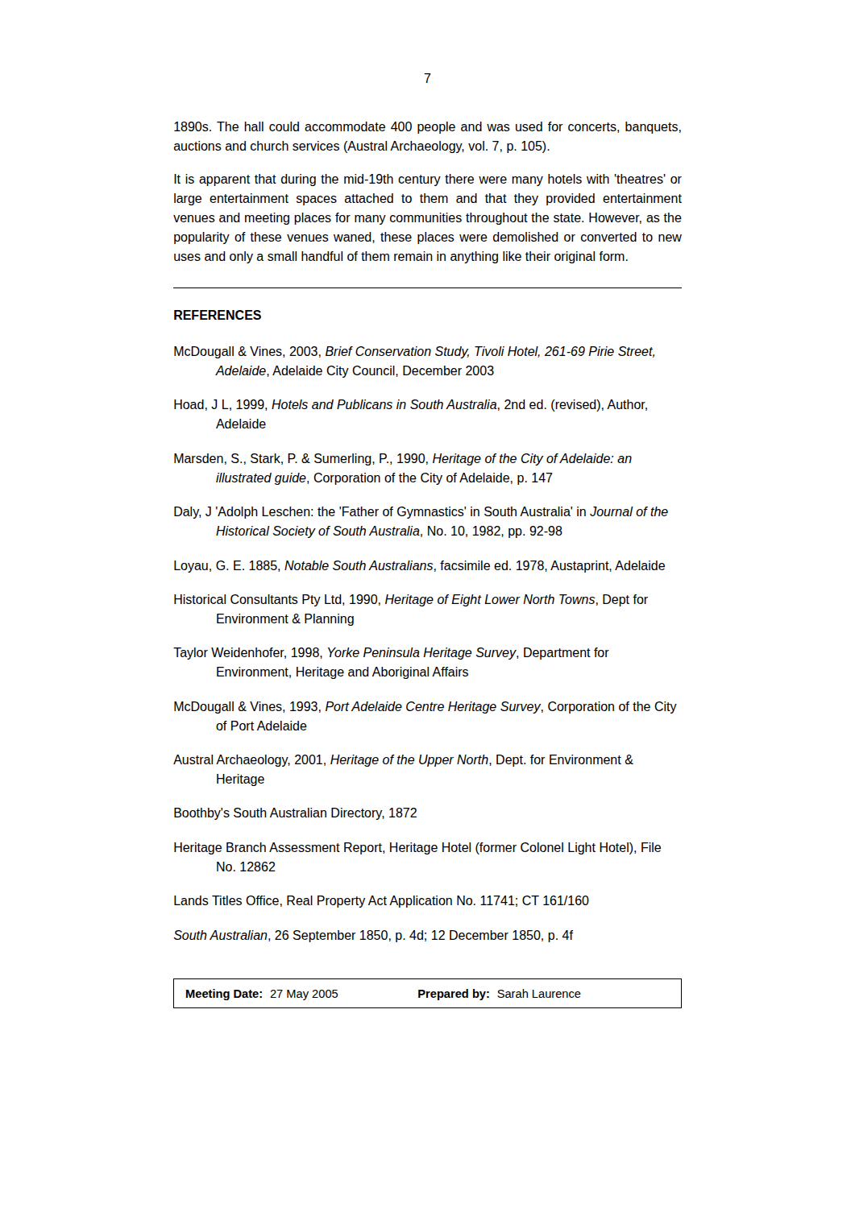7
1890s. The hall could accommodate 400 people and was used for concerts, banquets, auctions and church services (Austral Archaeology, vol. 7, p. 105).
It is apparent that during the mid-19th century there were many hotels with 'theatres' or large entertainment spaces attached to them and that they provided entertainment venues and meeting places for many communities throughout the state. However, as the popularity of these venues waned, these places were demolished or converted to new uses and only a small handful of them remain in anything like their original form.
REFERENCES
McDougall & Vines, 2003, Brief Conservation Study, Tivoli Hotel, 261-69 Pirie Street, Adelaide, Adelaide City Council, December 2003
Hoad, J L, 1999, Hotels and Publicans in South Australia, 2nd ed. (revised), Author, Adelaide
Marsden, S., Stark, P. & Sumerling, P., 1990, Heritage of the City of Adelaide: an illustrated guide, Corporation of the City of Adelaide, p. 147
Daly, J 'Adolph Leschen: the 'Father of Gymnastics' in South Australia' in Journal of the Historical Society of South Australia, No. 10, 1982, pp. 92-98
Loyau, G. E. 1885, Notable South Australians, facsimile ed. 1978, Austaprint, Adelaide
Historical Consultants Pty Ltd, 1990, Heritage of Eight Lower North Towns, Dept for Environment & Planning
Taylor Weidenhofer, 1998, Yorke Peninsula Heritage Survey, Department for Environment, Heritage and Aboriginal Affairs
McDougall & Vines, 1993, Port Adelaide Centre Heritage Survey, Corporation of the City of Port Adelaide
Austral Archaeology, 2001, Heritage of the Upper North, Dept. for Environment & Heritage
Boothby's South Australian Directory, 1872
Heritage Branch Assessment Report, Heritage Hotel (former Colonel Light Hotel), File No. 12862
Lands Titles Office, Real Property Act Application No. 11741; CT 161/160
South Australian, 26 September 1850, p. 4d; 12 December 1850, p. 4f
| Meeting Date: 27 May 2005 | Prepared by: Sarah Laurence |